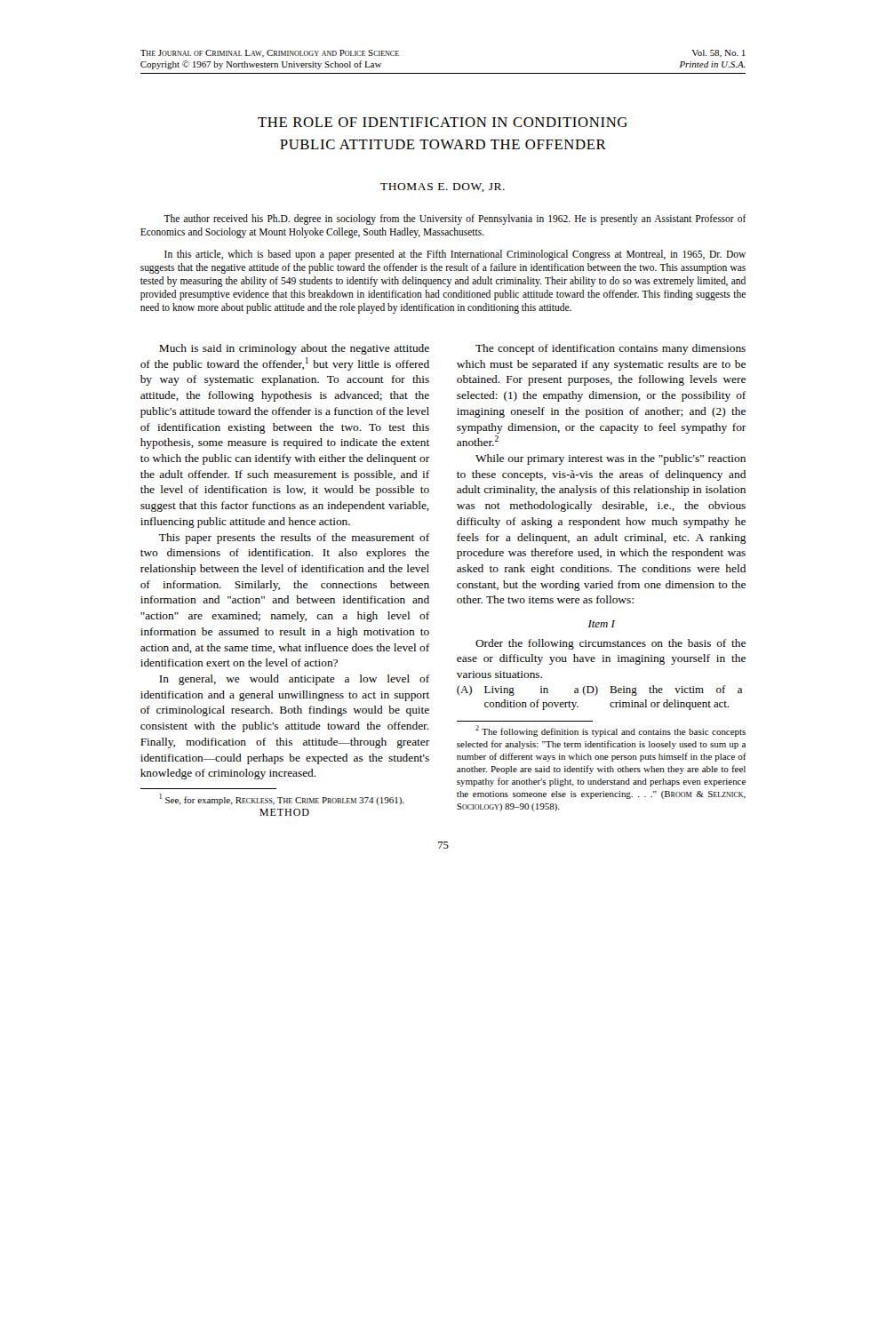The Journal of Criminal Law, Criminology and Police Science
Copyright © 1967 by Northwestern University School of Law
Vol. 58, No. 1
Printed in U.S.A.
The Role of Identification in Conditioning
Public Attitude Toward the Offender
Thomas E. Dow, Jr.
The author received his Ph.D. degree in sociology from the University of Pennsylvania in 1962. He is presently an Assistant Professor of Economics and Sociology at Mount Holyoke College, South Hadley, Massachusetts.
In this article, which is based upon a paper presented at the Fifth International Criminological Congress at Montreal, in 1965, Dr. Dow suggests that the negative attitude of the public toward the offender is the result of a failure in identification between the two. This assumption was tested by measuring the ability of 549 students to identify with delinquency and adult criminality. Their ability to do so was extremely limited, and provided presumptive evidence that this breakdown in identification had conditioned public attitude toward the offender. This finding suggests the need to know more about public attitude and the role played by identification in conditioning this attitude.
Much is said in criminology about the negative attitude of the public toward the offender,1 but very little is offered by way of systematic explanation. To account for this attitude, the following hypothesis is advanced; that the public's attitude toward the offender is a function of the level of identification existing between the two. To test this hypothesis, some measure is required to indicate the extent to which the public can identify with either the delinquent or the adult offender. If such measurement is possible, and if the level of identification is low, it would be possible to suggest that this factor functions as an independent variable, influencing public attitude and hence action.
This paper presents the results of the measurement of two dimensions of identification. It also explores the relationship between the level of identification and the level of information. Similarly, the connections between information and "action" and between identification and "action" are examined; namely, can a high level of information be assumed to result in a high motivation to action and, at the same time, what influence does the level of identification exert on the level of action?
In general, we would anticipate a low level of identification and a general unwillingness to act in support of criminological research. Both findings would be quite consistent with the public's attitude toward the offender. Finally, modification of this attitude—through greater identification—could perhaps be expected as the student's knowledge of criminology increased.
1 See, for example, Reckless, The Crime Problem 374 (1961).
Method
The concept of identification contains many dimensions which must be separated if any systematic results are to be obtained. For present purposes, the following levels were selected: (1) the empathy dimension, or the possibility of imagining oneself in the position of another; and (2) the sympathy dimension, or the capacity to feel sympathy for another.2
While our primary interest was in the "public's" reaction to these concepts, vis-à-vis the areas of delinquency and adult criminality, the analysis of this relationship in isolation was not methodologically desirable, i.e., the obvious difficulty of asking a respondent how much sympathy he feels for a delinquent, an adult criminal, etc. A ranking procedure was therefore used, in which the respondent was asked to rank eight conditions. The conditions were held constant, but the wording varied from one dimension to the other. The two items were as follows:
Item I
Order the following circumstances on the basis of the ease or difficulty you have in imagining yourself in the various situations.
| (A) | Living in a condition of poverty. | (D) | Being the victim of a criminal or delinquent act. |
2 The following definition is typical and contains the basic concepts selected for analysis: "The term identification is loosely used to sum up a number of different ways in which one person puts himself in the place of another. People are said to identify with others when they are able to feel sympathy for another's plight, to understand and perhaps even experience the emotions someone else is experiencing. . . ." (Broom & Selznick, Sociology) 89–90 (1958).
75